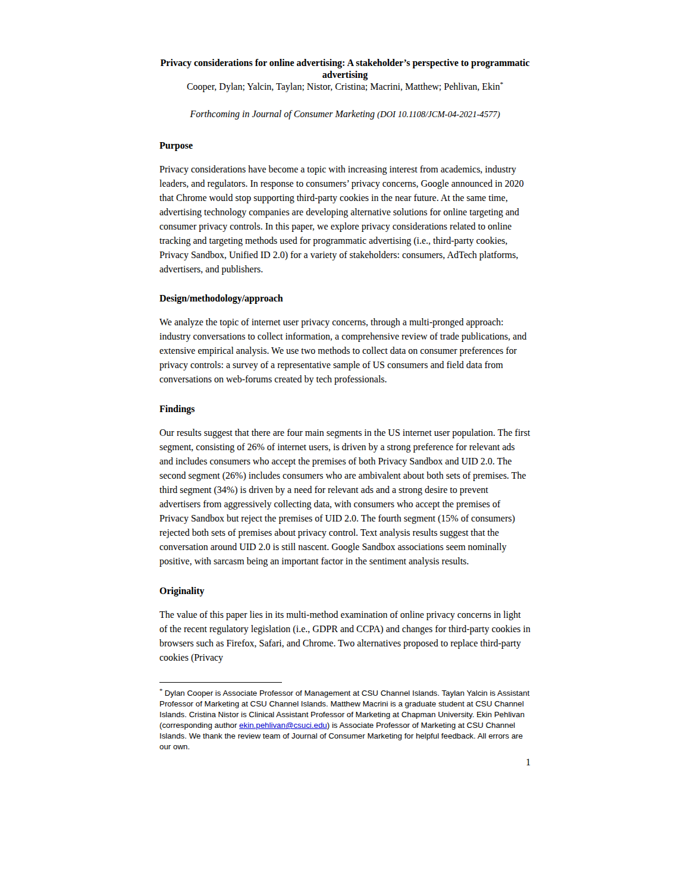Privacy considerations for online advertising: A stakeholder’s perspective to programmatic advertising
Cooper, Dylan; Yalcin, Taylan; Nistor, Cristina; Macrini, Matthew; Pehlivan, Ekin*
Forthcoming in Journal of Consumer Marketing (DOI 10.1108/JCM-04-2021-4577)
Purpose
Privacy considerations have become a topic with increasing interest from academics, industry leaders, and regulators. In response to consumers’ privacy concerns, Google announced in 2020 that Chrome would stop supporting third-party cookies in the near future. At the same time, advertising technology companies are developing alternative solutions for online targeting and consumer privacy controls. In this paper, we explore privacy considerations related to online tracking and targeting methods used for programmatic advertising (i.e., third-party cookies, Privacy Sandbox, Unified ID 2.0) for a variety of stakeholders: consumers, AdTech platforms, advertisers, and publishers.
Design/methodology/approach
We analyze the topic of internet user privacy concerns, through a multi-pronged approach: industry conversations to collect information, a comprehensive review of trade publications, and extensive empirical analysis. We use two methods to collect data on consumer preferences for privacy controls: a survey of a representative sample of US consumers and field data from conversations on web-forums created by tech professionals.
Findings
Our results suggest that there are four main segments in the US internet user population. The first segment, consisting of 26% of internet users, is driven by a strong preference for relevant ads and includes consumers who accept the premises of both Privacy Sandbox and UID 2.0. The second segment (26%) includes consumers who are ambivalent about both sets of premises. The third segment (34%) is driven by a need for relevant ads and a strong desire to prevent advertisers from aggressively collecting data, with consumers who accept the premises of Privacy Sandbox but reject the premises of UID 2.0. The fourth segment (15% of consumers) rejected both sets of premises about privacy control. Text analysis results suggest that the conversation around UID 2.0 is still nascent. Google Sandbox associations seem nominally positive, with sarcasm being an important factor in the sentiment analysis results.
Originality
The value of this paper lies in its multi-method examination of online privacy concerns in light of the recent regulatory legislation (i.e., GDPR and CCPA) and changes for third-party cookies in browsers such as Firefox, Safari, and Chrome. Two alternatives proposed to replace third-party cookies (Privacy
* Dylan Cooper is Associate Professor of Management at CSU Channel Islands. Taylan Yalcin is Assistant Professor of Marketing at CSU Channel Islands. Matthew Macrini is a graduate student at CSU Channel Islands. Cristina Nistor is Clinical Assistant Professor of Marketing at Chapman University. Ekin Pehlivan (corresponding author ekin.pehlivan@csuci.edu) is Associate Professor of Marketing at CSU Channel Islands. We thank the review team of Journal of Consumer Marketing for helpful feedback. All errors are our own.
1